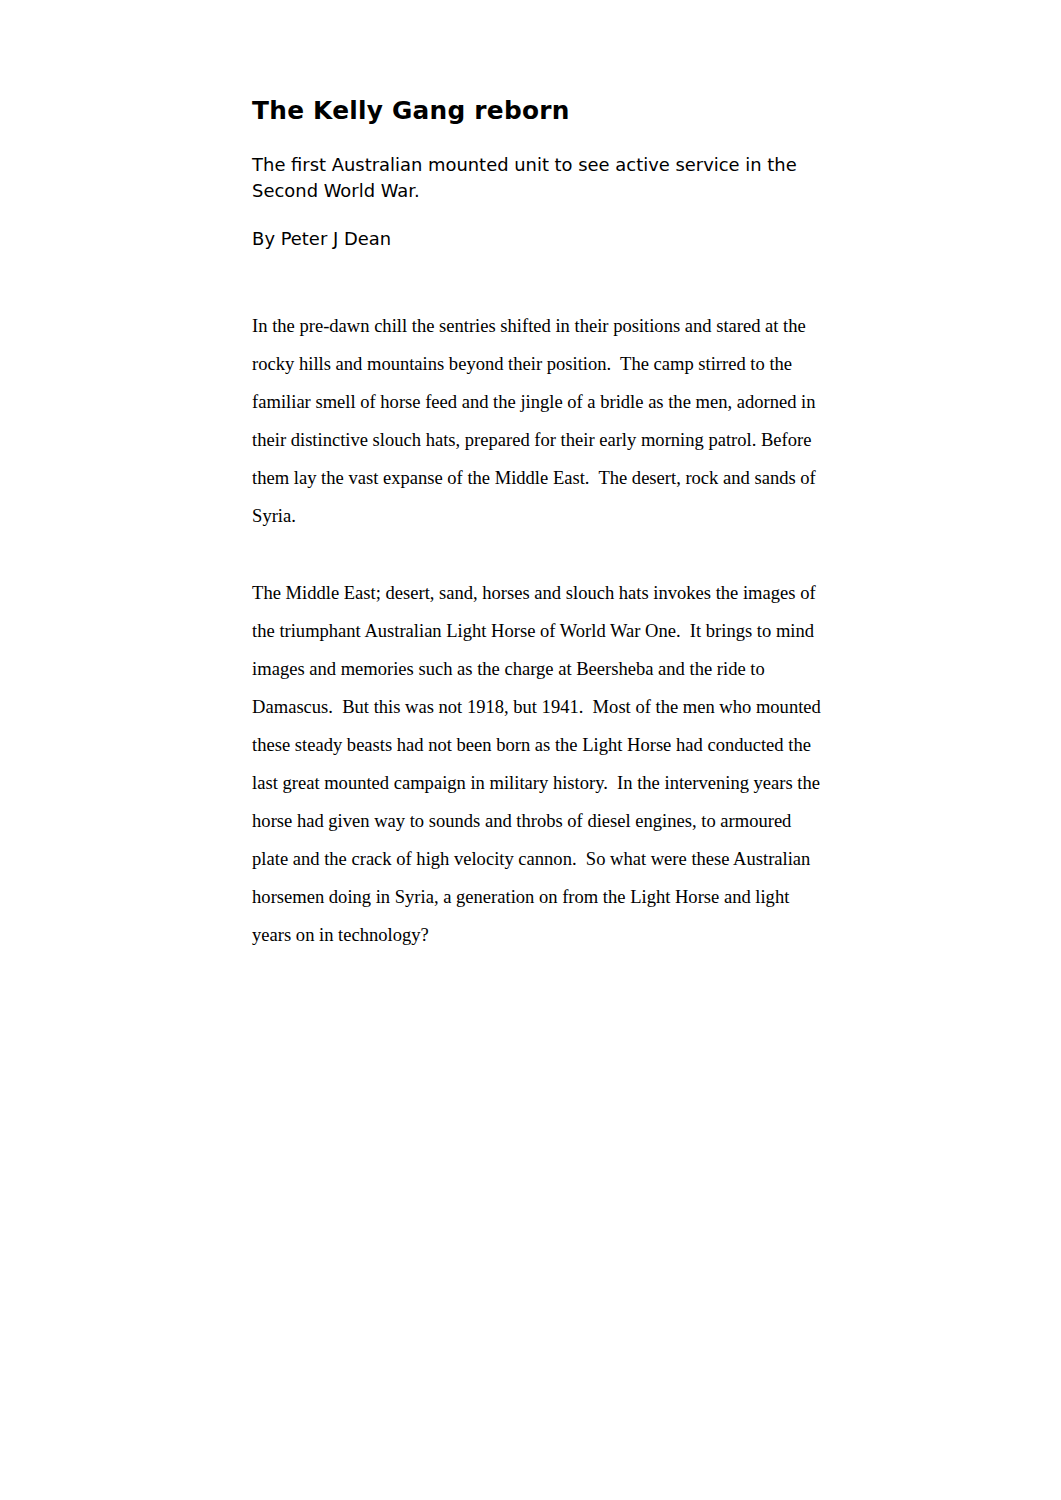The Kelly Gang reborn
The first Australian mounted unit to see active service in the Second World War.
By Peter J Dean
In the pre-dawn chill the sentries shifted in their positions and stared at the rocky hills and mountains beyond their position. The camp stirred to the familiar smell of horse feed and the jingle of a bridle as the men, adorned in their distinctive slouch hats, prepared for their early morning patrol. Before them lay the vast expanse of the Middle East. The desert, rock and sands of Syria.
The Middle East; desert, sand, horses and slouch hats invokes the images of the triumphant Australian Light Horse of World War One. It brings to mind images and memories such as the charge at Beersheba and the ride to Damascus. But this was not 1918, but 1941. Most of the men who mounted these steady beasts had not been born as the Light Horse had conducted the last great mounted campaign in military history. In the intervening years the horse had given way to sounds and throbs of diesel engines, to armoured plate and the crack of high velocity cannon. So what were these Australian horsemen doing in Syria, a generation on from the Light Horse and light years on in technology?